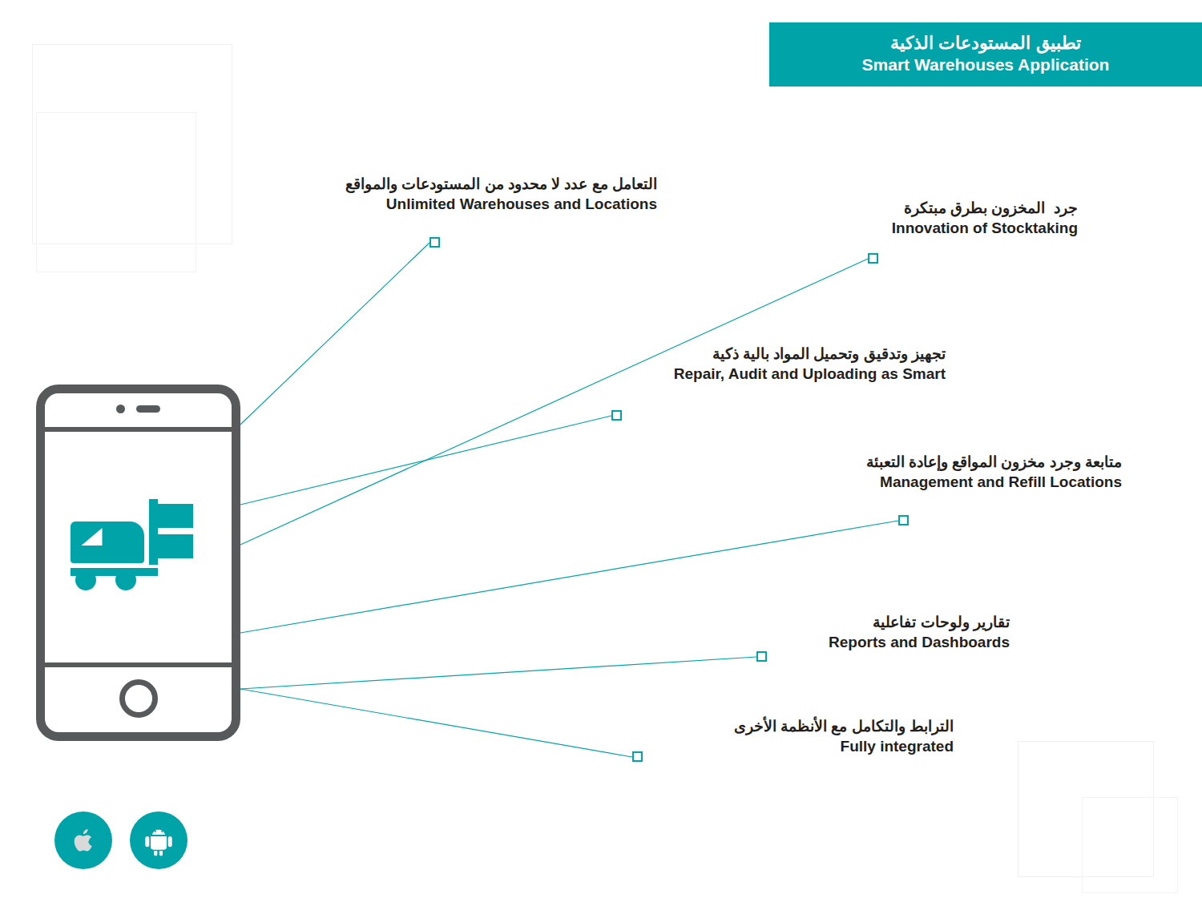تطبيق المستودعات الذكية
Smart Warehouses Application
التعامل مع عدد لا محدود من المستودعات والمواقع
Unlimited Warehouses and Locations
جرد المخزون بطرق مبتكرة
Innovation of Stocktaking
تجهيز وتدقيق وتحميل المواد بالية ذكية
Repair, Audit and Uploading as Smart
متابعة وجرد مخزون المواقع وإعادة التعبئة
Management and Refill Locations
تقارير ولوحات تفاعلية
Reports and Dashboards
الترابط والتكامل مع الأنظمة الأخرى
Fully integrated